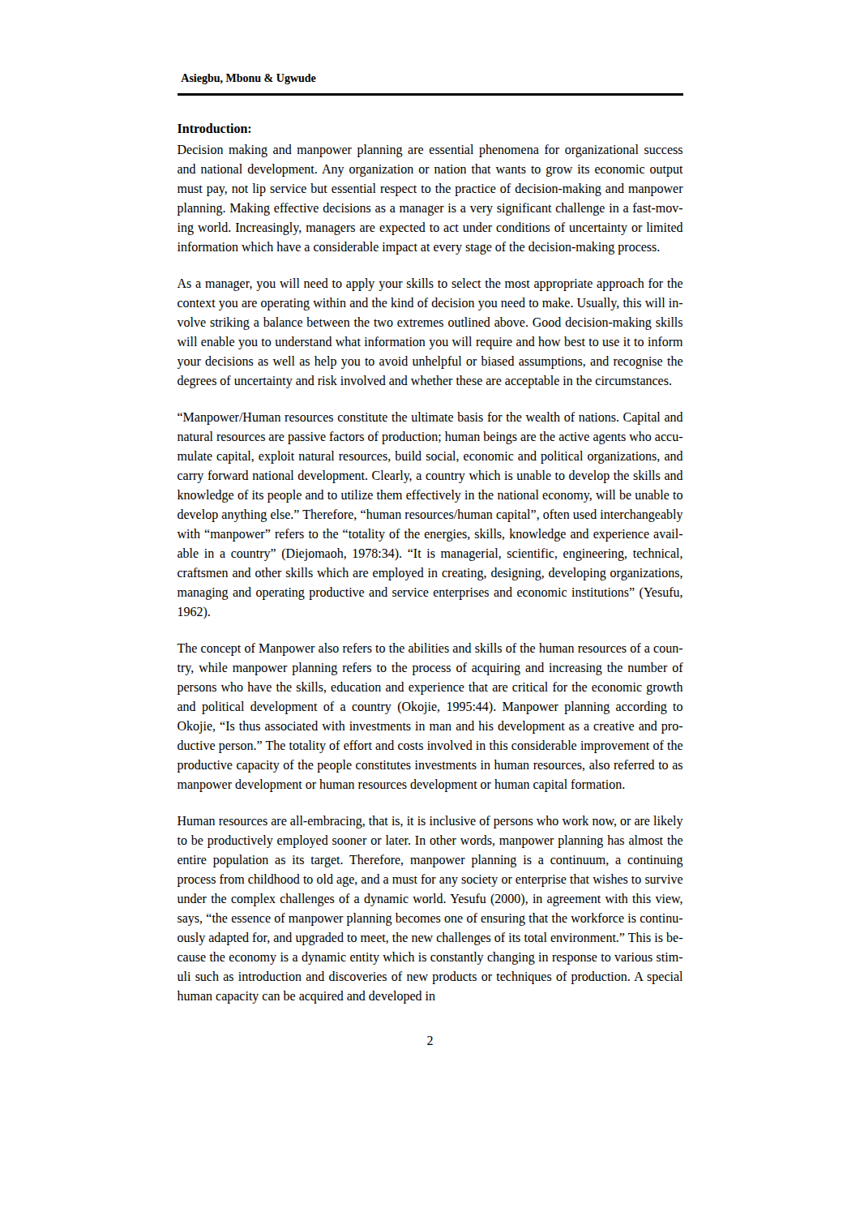Asiegbu, Mbonu & Ugwude
Introduction:
Decision making and manpower planning are essential phenomena for organizational success and national development. Any organization or nation that wants to grow its economic output must pay, not lip service but essential respect to the practice of decision-making and manpower planning. Making effective decisions as a manager is a very significant challenge in a fast-moving world. Increasingly, managers are expected to act under conditions of uncertainty or limited information which have a considerable impact at every stage of the decision-making process.
As a manager, you will need to apply your skills to select the most appropriate approach for the context you are operating within and the kind of decision you need to make. Usually, this will involve striking a balance between the two extremes outlined above. Good decision-making skills will enable you to understand what information you will require and how best to use it to inform your decisions as well as help you to avoid unhelpful or biased assumptions, and recognise the degrees of uncertainty and risk involved and whether these are acceptable in the circumstances.
“Manpower/Human resources constitute the ultimate basis for the wealth of nations. Capital and natural resources are passive factors of production; human beings are the active agents who accumulate capital, exploit natural resources, build social, economic and political organizations, and carry forward national development. Clearly, a country which is unable to develop the skills and knowledge of its people and to utilize them effectively in the national economy, will be unable to develop anything else.” Therefore, “human resources/human capital”, often used interchangeably with “manpower” refers to the “totality of the energies, skills, knowledge and experience available in a country” (Diejomaoh, 1978:34). “It is managerial, scientific, engineering, technical, craftsmen and other skills which are employed in creating, designing, developing organizations, managing and operating productive and service enterprises and economic institutions” (Yesufu, 1962).
The concept of Manpower also refers to the abilities and skills of the human resources of a country, while manpower planning refers to the process of acquiring and increasing the number of persons who have the skills, education and experience that are critical for the economic growth and political development of a country (Okojie, 1995:44). Manpower planning according to Okojie, “Is thus associated with investments in man and his development as a creative and productive person.” The totality of effort and costs involved in this considerable improvement of the productive capacity of the people constitutes investments in human resources, also referred to as manpower development or human resources development or human capital formation.
Human resources are all-embracing, that is, it is inclusive of persons who work now, or are likely to be productively employed sooner or later. In other words, manpower planning has almost the entire population as its target. Therefore, manpower planning is a continuum, a continuing process from childhood to old age, and a must for any society or enterprise that wishes to survive under the complex challenges of a dynamic world. Yesufu (2000), in agreement with this view, says, “the essence of manpower planning becomes one of ensuring that the workforce is continuously adapted for, and upgraded to meet, the new challenges of its total environment.” This is because the economy is a dynamic entity which is constantly changing in response to various stimuli such as introduction and discoveries of new products or techniques of production. A special human capacity can be acquired and developed in
2